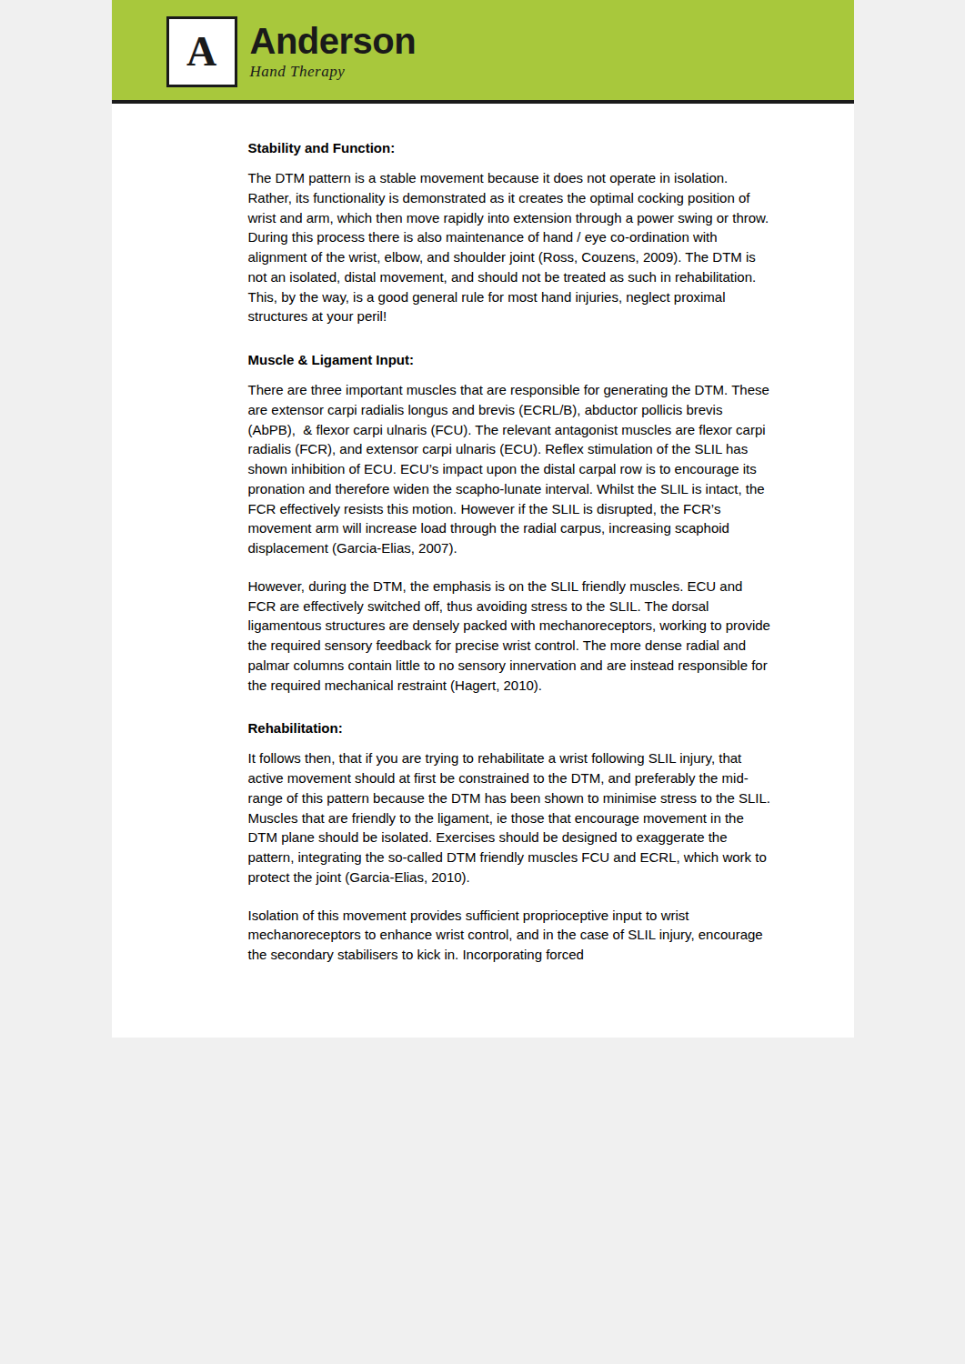A
Anderson
Hand Therapy
Stability and Function:
The DTM pattern is a stable movement because it does not operate in isolation. Rather, its functionality is demonstrated as it creates the optimal cocking position of wrist and arm, which then move rapidly into extension through a power swing or throw. During this process there is also maintenance of hand / eye co-ordination with alignment of the wrist, elbow, and shoulder joint (Ross, Couzens, 2009). The DTM is not an isolated, distal movement, and should not be treated as such in rehabilitation. This, by the way, is a good general rule for most hand injuries, neglect proximal structures at your peril!
Muscle & Ligament Input:
There are three important muscles that are responsible for generating the DTM. These are extensor carpi radialis longus and brevis (ECRL/B), abductor pollicis brevis (AbPB), & flexor carpi ulnaris (FCU). The relevant antagonist muscles are flexor carpi radialis (FCR), and extensor carpi ulnaris (ECU). Reflex stimulation of the SLIL has shown inhibition of ECU. ECU’s impact upon the distal carpal row is to encourage its pronation and therefore widen the scapho-lunate interval. Whilst the SLIL is intact, the FCR effectively resists this motion. However if the SLIL is disrupted, the FCR’s movement arm will increase load through the radial carpus, increasing scaphoid displacement (Garcia-Elias, 2007).
However, during the DTM, the emphasis is on the SLIL friendly muscles. ECU and FCR are effectively switched off, thus avoiding stress to the SLIL. The dorsal ligamentous structures are densely packed with mechanoreceptors, working to provide the required sensory feedback for precise wrist control. The more dense radial and palmar columns contain little to no sensory innervation and are instead responsible for the required mechanical restraint (Hagert, 2010).
Rehabilitation:
It follows then, that if you are trying to rehabilitate a wrist following SLIL injury, that active movement should at first be constrained to the DTM, and preferably the mid-range of this pattern because the DTM has been shown to minimise stress to the SLIL. Muscles that are friendly to the ligament, ie those that encourage movement in the DTM plane should be isolated. Exercises should be designed to exaggerate the pattern, integrating the so-called DTM friendly muscles FCU and ECRL, which work to protect the joint (Garcia-Elias, 2010).
Isolation of this movement provides sufficient proprioceptive input to wrist mechanoreceptors to enhance wrist control, and in the case of SLIL injury, encourage the secondary stabilisers to kick in. Incorporating forced